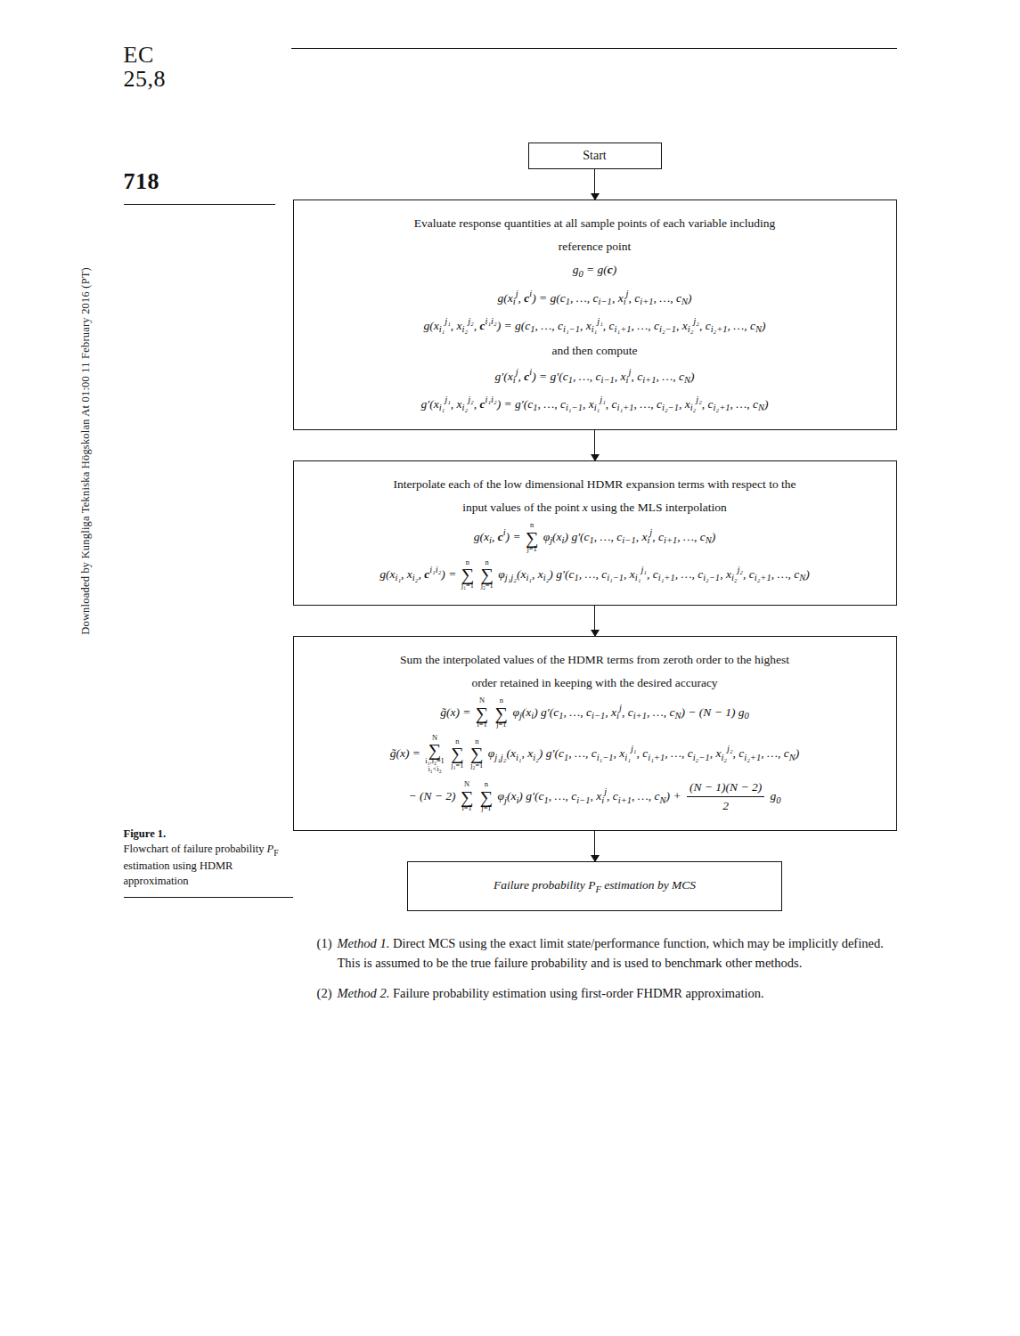Downloaded by Kungliga Tekniska Högskolan At 01:00 11 February 2016 (PT)
EC25,8
718
Figure 1.
Flowchart of failure probability PF estimation using HDMR approximation
Start
Evaluate response quantities at all sample points of each variable including
reference point
g0 = g(c)
g(xij, ci) = g(c1, …, ci−1, xij, ci+1, …, cN)
g(xi₁ j₁, xi₂ j₂, ci₁i₂) = g(c1, …, ci₁−1, xi₁ j₁, ci₁+1, …, ci₂−1, xi₂ j₂, ci₂+1, …, cN)
and then compute
g′(xij, ci) = g′(c1, …, ci−1, xij, ci+1, …, cN)
g′(xi₁ j₁, xi₂ j₂, ci₁i₂) = g′(c1, …, ci₁−1, xi₁ j₁, ci₁+1, …, ci₂−1, xi₂ j₂, ci₂+1, …, cN)
Interpolate each of the low dimensional HDMR expansion terms with respect to the
input values of the point x using the MLS interpolation
g(xi, ci) = n∑j=1 φj(xi) g′(c1, …, ci−1, xij, ci+1, …, cN)
g(xi₁, xi₂, ci₁i₂) = n∑j₁=1 n∑j₂=1 φj₁j₂(xi₁, xi₂) g′(c1, …, ci₁−1, xi₁ j₁, ci₁+1, …, ci₂−1, xi₂ j₂, ci₂+1, …, cN)
Sum the interpolated values of the HDMR terms from zeroth order to the highest
order retained in keeping with the desired accuracy
g̃(x) = N∑i=1 n∑j=1 φj(xi) g′(c1, …, ci−1, xij, ci+1, …, cN) − (N − 1) g0
g̃(x) = N∑i₁,i₂=1
i₁<i₂ n∑j₁=1 n∑j₂=1 φj₁j₂(xi₁, xi₂) g′(c1, …, ci₁−1, xi₁ j₁, ci₁+1, …, ci₂−1, xi₂ j₂, ci₂+1, …, cN)
− (N − 2) N∑i=1 n∑j=1 φj(xi) g′(c1, …, ci−1, xij, ci+1, …, cN) + (N − 1)(N − 2) 2 g0
Failure probability PF estimation by MCS
(1) Method 1. Direct MCS using the exact limit state/performance function, which may be implicitly defined. This is assumed to be the true failure probability and is used to benchmark other methods.
(2) Method 2. Failure probability estimation using first-order FHDMR approximation.